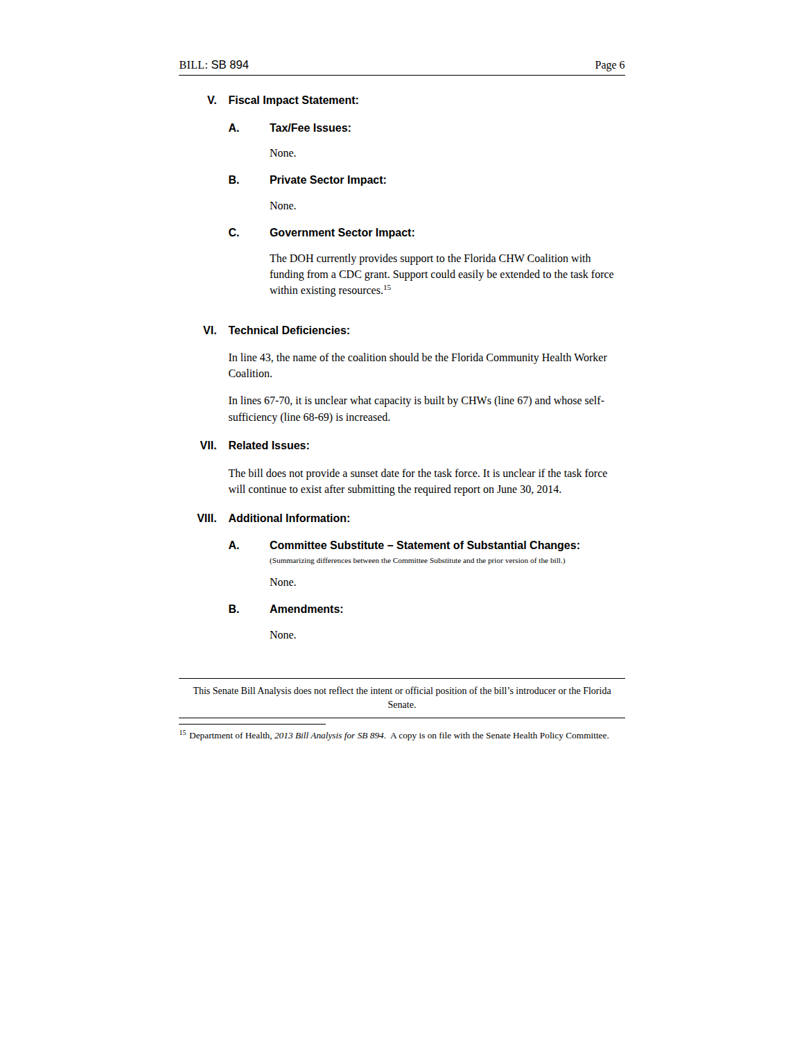BILL: SB 894
Page 6
V.
Fiscal Impact Statement:
A.
Tax/Fee Issues:
None.
B.
Private Sector Impact:
None.
C.
Government Sector Impact:
The DOH currently provides support to the Florida CHW Coalition with funding from a CDC grant. Support could easily be extended to the task force within existing resources.15
VI.
Technical Deficiencies:
In line 43, the name of the coalition should be the Florida Community Health Worker Coalition.
In lines 67-70, it is unclear what capacity is built by CHWs (line 67) and whose self-sufficiency (line 68-69) is increased.
VII.
Related Issues:
The bill does not provide a sunset date for the task force. It is unclear if the task force will continue to exist after submitting the required report on June 30, 2014.
VIII.
Additional Information:
A.
Committee Substitute – Statement of Substantial Changes: (Summarizing differences between the Committee Substitute and the prior version of the bill.)
None.
B.
Amendments:
None.
This Senate Bill Analysis does not reflect the intent or official position of the bill’s introducer or the Florida Senate.
15 Department of Health, 2013 Bill Analysis for SB 894. A copy is on file with the Senate Health Policy Committee.